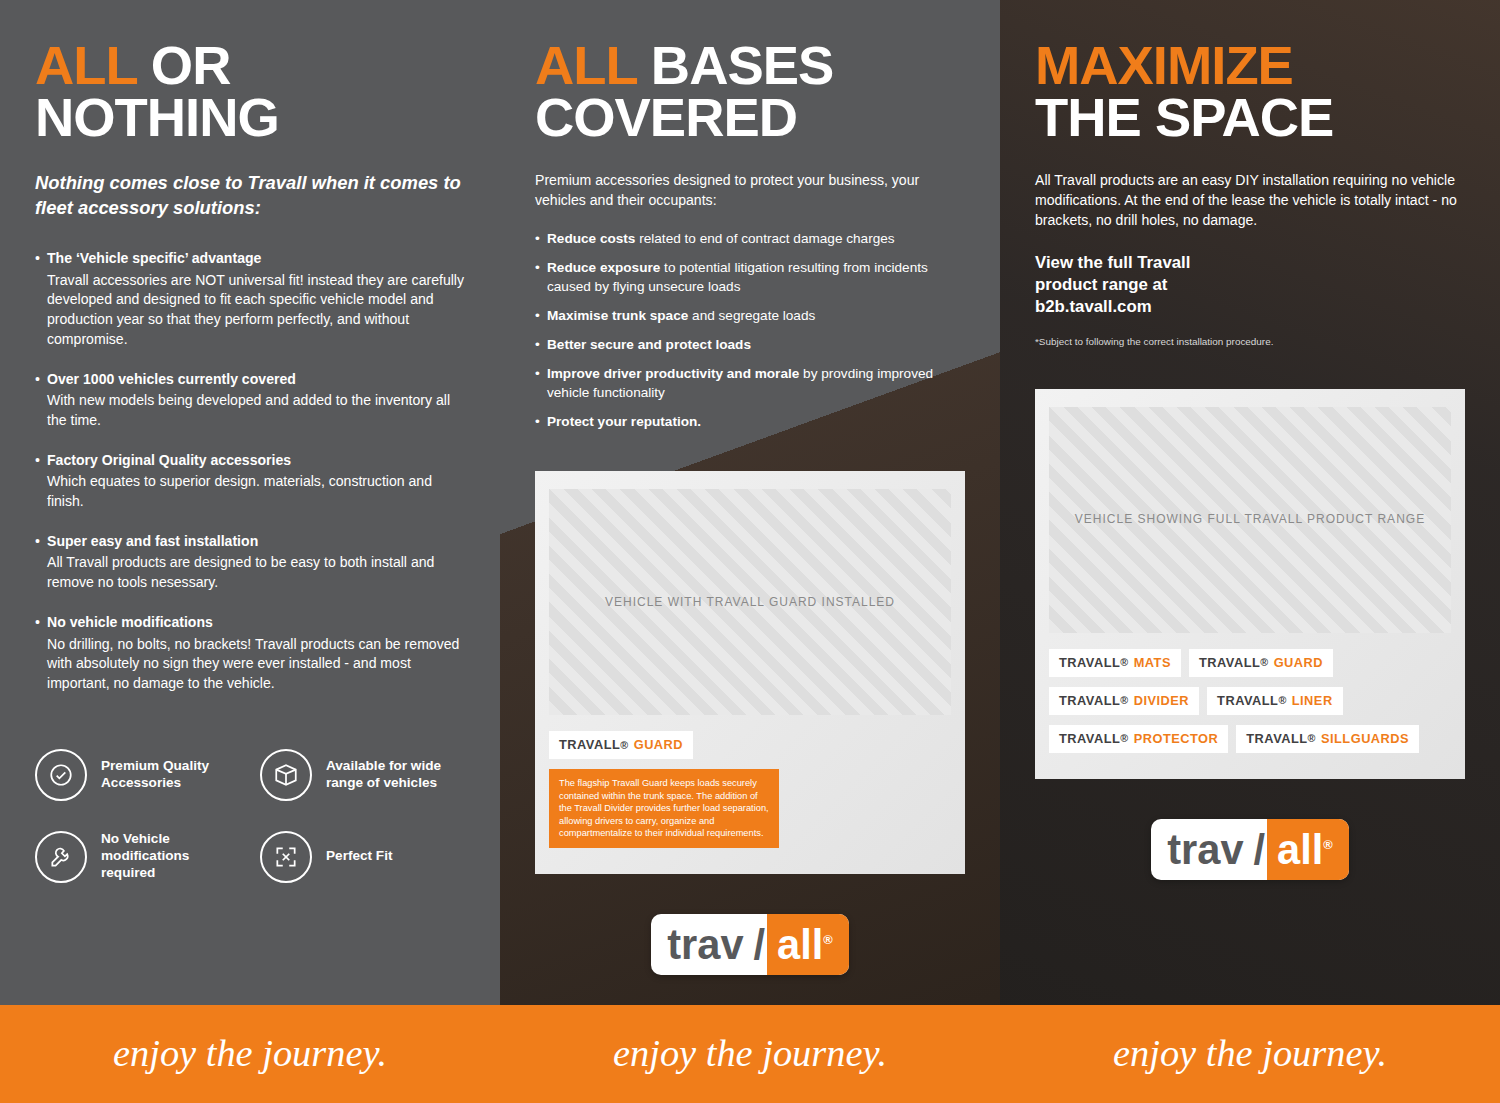All or
Nothing
Nothing comes close to Travall when it comes to fleet accessory solutions:
The ‘Vehicle specific’ advantage Travall accessories are NOT universal fit! instead they are carefully developed and designed to fit each specific vehicle model and production year so that they perform perfectly, and without compromise.
Over 1000 vehicles currently covered With new models being developed and added to the inventory all the time.
Factory Original Quality accessories Which equates to superior design. materials, construction and finish.
Super easy and fast installation All Travall products are designed to be easy to both install and remove no tools nesessary.
No vehicle modifications No drilling, no bolts, no brackets! Travall products can be removed with absolutely no sign they were ever installed - and most important, no damage to the vehicle.
Premium Quality
Accessories
Available for wide
range of vehicles
No Vehicle
modifications
required
Perfect Fit
All Bases
Covered
Premium accessories designed to protect your business, your vehicles and their occupants:
Reduce costs related to end of contract damage charges
Reduce exposure to potential litigation resulting from incidents caused by flying unsecure loads
Maximise trunk space and segregate loads
Better secure and protect loads
Improve driver productivity and morale by provding improved vehicle functionality
Protect your reputation.
Vehicle with Travall Guard installed
Travall® Guard
The flagship Travall Guard keeps loads securely contained within the trunk space. The addition of the Travall Divider provides further load separation, allowing drivers to carry, organize and compartmentalize to their individual requirements.
trav/all®
Maximize
The Space
All Travall products are an easy DIY installation requiring no vehicle modifications. At the end of the lease the vehicle is totally intact - no brackets, no drill holes, no damage.
View the full Travall
product range at
b2b.tavall.com
*Subject to following the correct installation procedure.
Vehicle showing full Travall product range
Travall® Mats Travall® Guard Travall® Divider Travall® Liner Travall® Protector Travall® Sillguards
trav/all®
enjoy the journey.
enjoy the journey.
enjoy the journey.